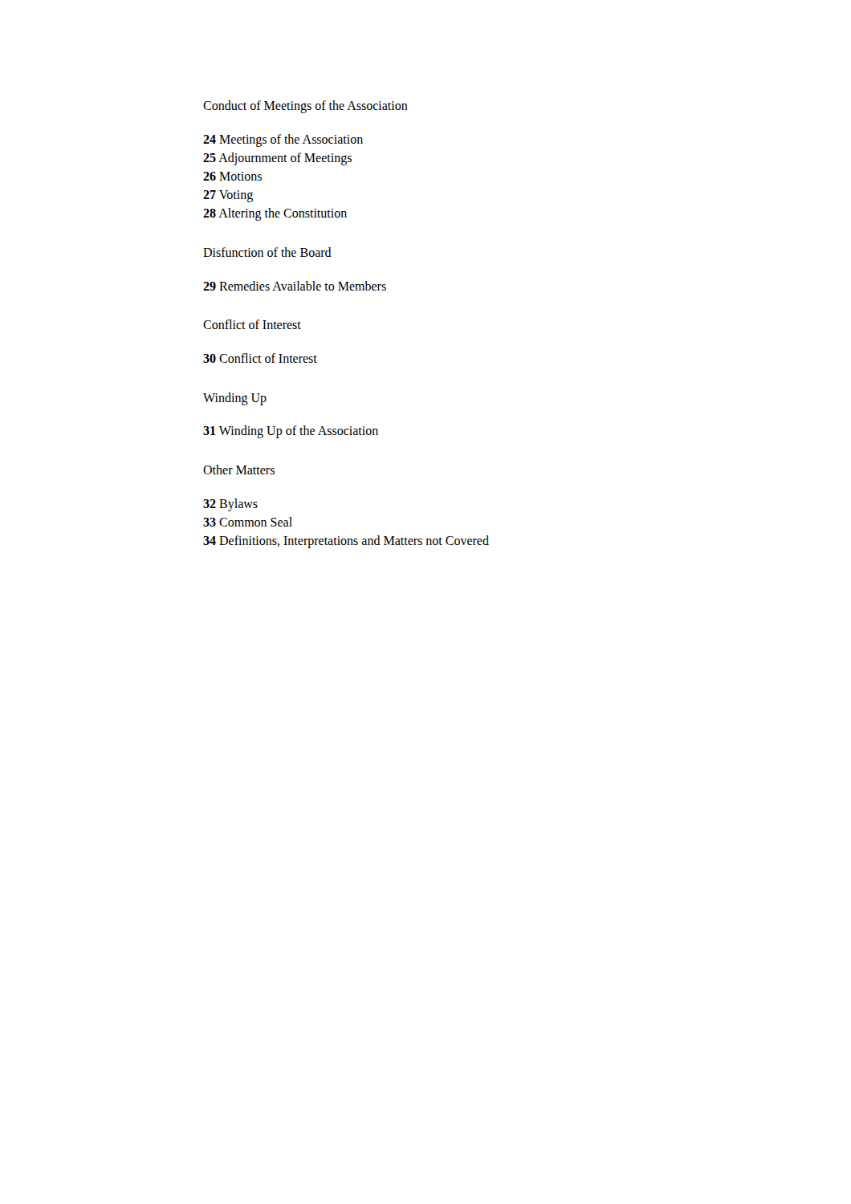Conduct of Meetings of the Association
24 Meetings of the Association
25 Adjournment of Meetings
26 Motions
27 Voting
28 Altering the Constitution
Disfunction of the Board
29 Remedies Available to Members
Conflict of Interest
30 Conflict of Interest
Winding Up
31 Winding Up of the Association
Other Matters
32 Bylaws
33 Common Seal
34 Definitions, Interpretations and Matters not Covered